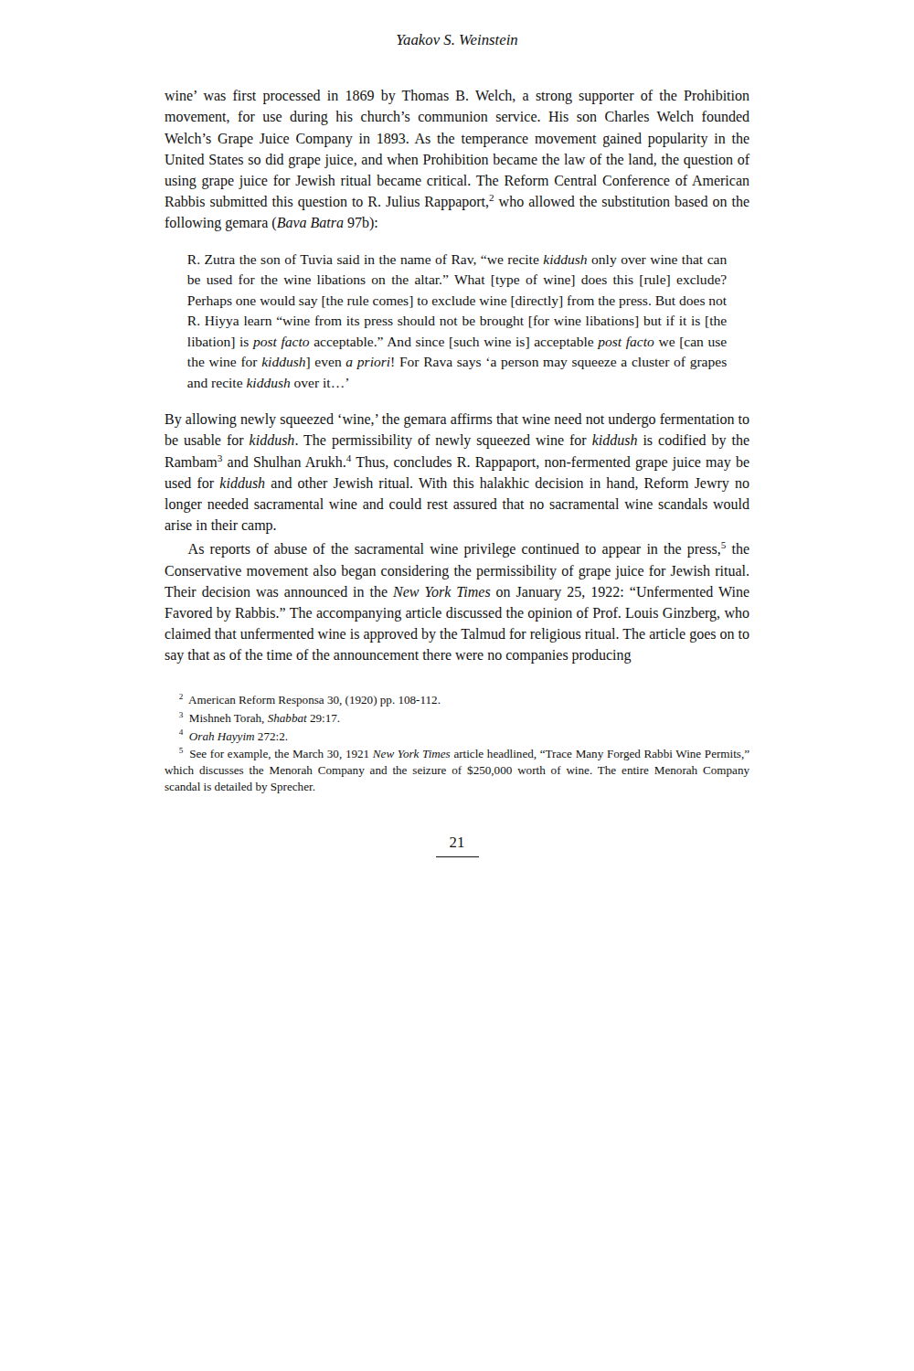Yaakov S. Weinstein
wine’ was first processed in 1869 by Thomas B. Welch, a strong supporter of the Prohibition movement, for use during his church’s communion service. His son Charles Welch founded Welch’s Grape Juice Company in 1893. As the temperance movement gained popularity in the United States so did grape juice, and when Prohibition became the law of the land, the question of using grape juice for Jewish ritual became critical. The Reform Central Conference of American Rabbis submitted this question to R. Julius Rappaport,2 who allowed the substitution based on the following gemara (Bava Batra 97b):
R. Zutra the son of Tuvia said in the name of Rav, “we recite kiddush only over wine that can be used for the wine libations on the altar.” What [type of wine] does this [rule] exclude? Perhaps one would say [the rule comes] to exclude wine [directly] from the press. But does not R. Hiyya learn “wine from its press should not be brought [for wine libations] but if it is [the libation] is post facto acceptable.” And since [such wine is] acceptable post facto we [can use the wine for kiddush] even a priori! For Rava says ‘a person may squeeze a cluster of grapes and recite kiddush over it…’
By allowing newly squeezed ‘wine,’ the gemara affirms that wine need not undergo fermentation to be usable for kiddush. The permissibility of newly squeezed wine for kiddush is codified by the Rambam3 and Shulhan Arukh.4 Thus, concludes R. Rappaport, non-fermented grape juice may be used for kiddush and other Jewish ritual. With this halakhic decision in hand, Reform Jewry no longer needed sacramental wine and could rest assured that no sacramental wine scandals would arise in their camp.
As reports of abuse of the sacramental wine privilege continued to appear in the press,5 the Conservative movement also began considering the permissibility of grape juice for Jewish ritual. Their decision was announced in the New York Times on January 25, 1922: “Unfermented Wine Favored by Rabbis.” The accompanying article discussed the opinion of Prof. Louis Ginzberg, who claimed that unfermented wine is approved by the Talmud for religious ritual. The article goes on to say that as of the time of the announcement there were no companies producing
2 American Reform Responsa 30, (1920) pp. 108-112.
3 Mishneh Torah, Shabbat 29:17.
4 Orah Hayyim 272:2.
5 See for example, the March 30, 1921 New York Times article headlined, “Trace Many Forged Rabbi Wine Permits,” which discusses the Menorah Company and the seizure of $250,000 worth of wine. The entire Menorah Company scandal is detailed by Sprecher.
21